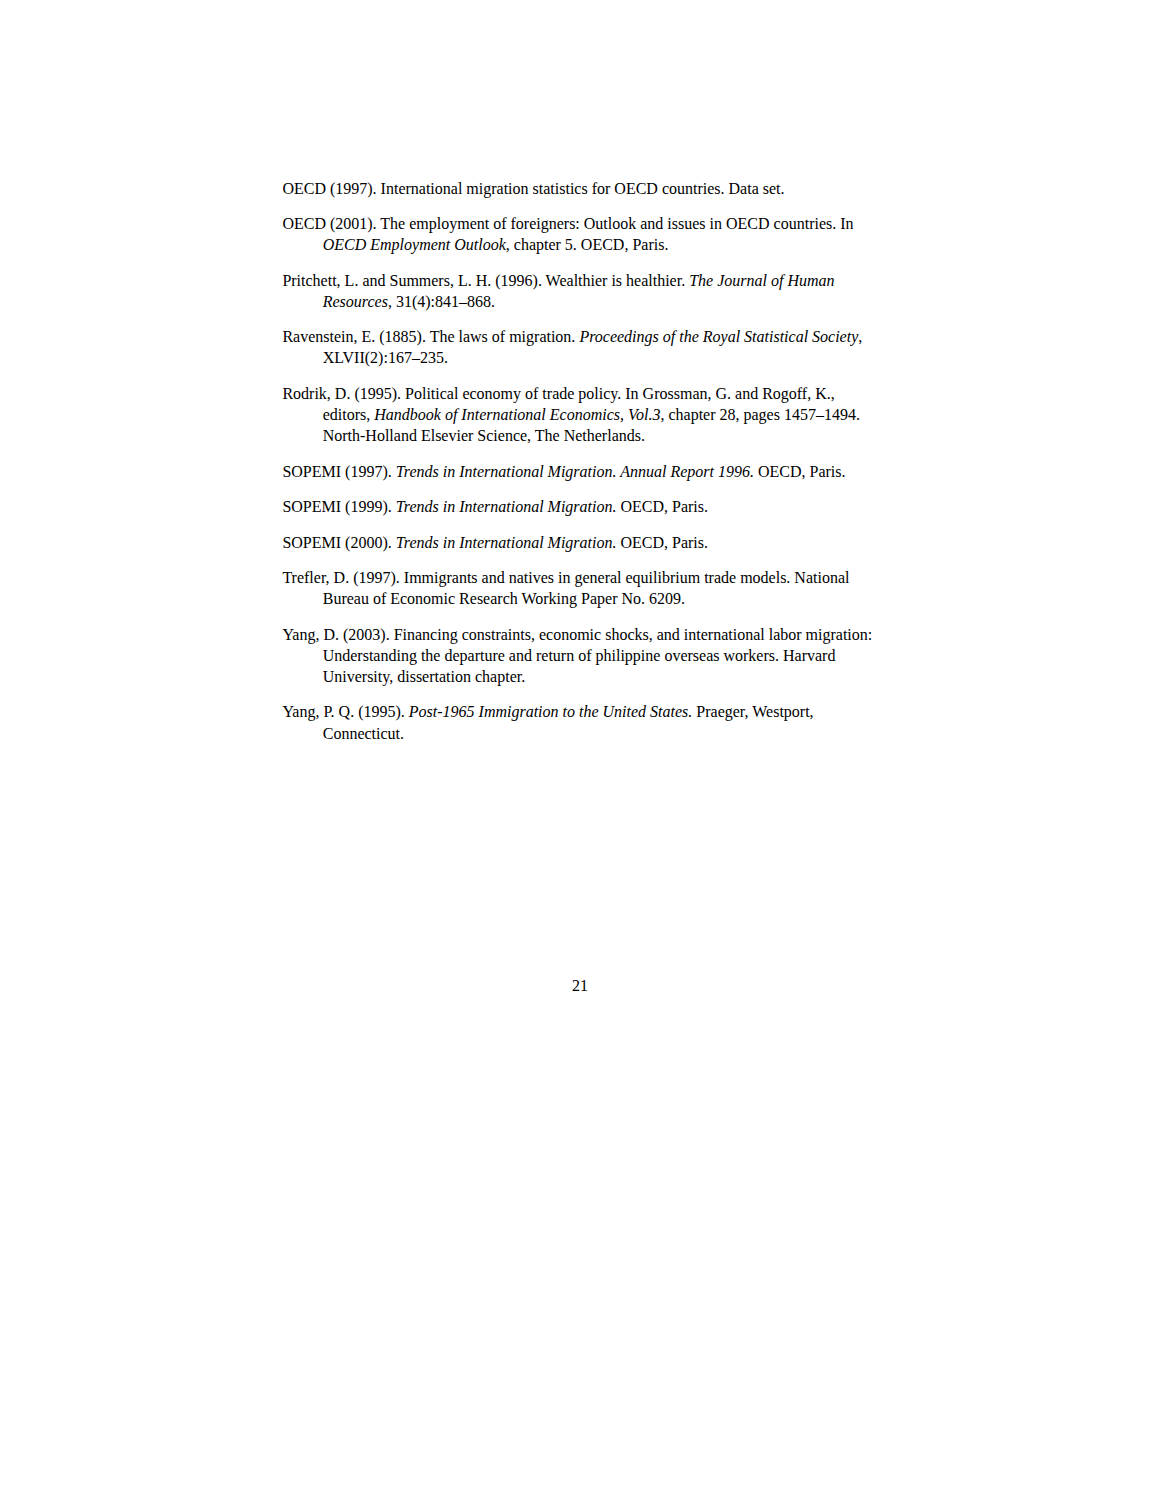OECD (1997). International migration statistics for OECD countries. Data set.
OECD (2001). The employment of foreigners: Outlook and issues in OECD countries. In OECD Employment Outlook, chapter 5. OECD, Paris.
Pritchett, L. and Summers, L. H. (1996). Wealthier is healthier. The Journal of Human Resources, 31(4):841–868.
Ravenstein, E. (1885). The laws of migration. Proceedings of the Royal Statistical Society, XLVII(2):167–235.
Rodrik, D. (1995). Political economy of trade policy. In Grossman, G. and Rogoff, K., editors, Handbook of International Economics, Vol.3, chapter 28, pages 1457–1494. North-Holland Elsevier Science, The Netherlands.
SOPEMI (1997). Trends in International Migration. Annual Report 1996. OECD, Paris.
SOPEMI (1999). Trends in International Migration. OECD, Paris.
SOPEMI (2000). Trends in International Migration. OECD, Paris.
Trefler, D. (1997). Immigrants and natives in general equilibrium trade models. National Bureau of Economic Research Working Paper No. 6209.
Yang, D. (2003). Financing constraints, economic shocks, and international labor migration: Understanding the departure and return of philippine overseas workers. Harvard University, dissertation chapter.
Yang, P. Q. (1995). Post-1965 Immigration to the United States. Praeger, Westport, Connecticut.
21